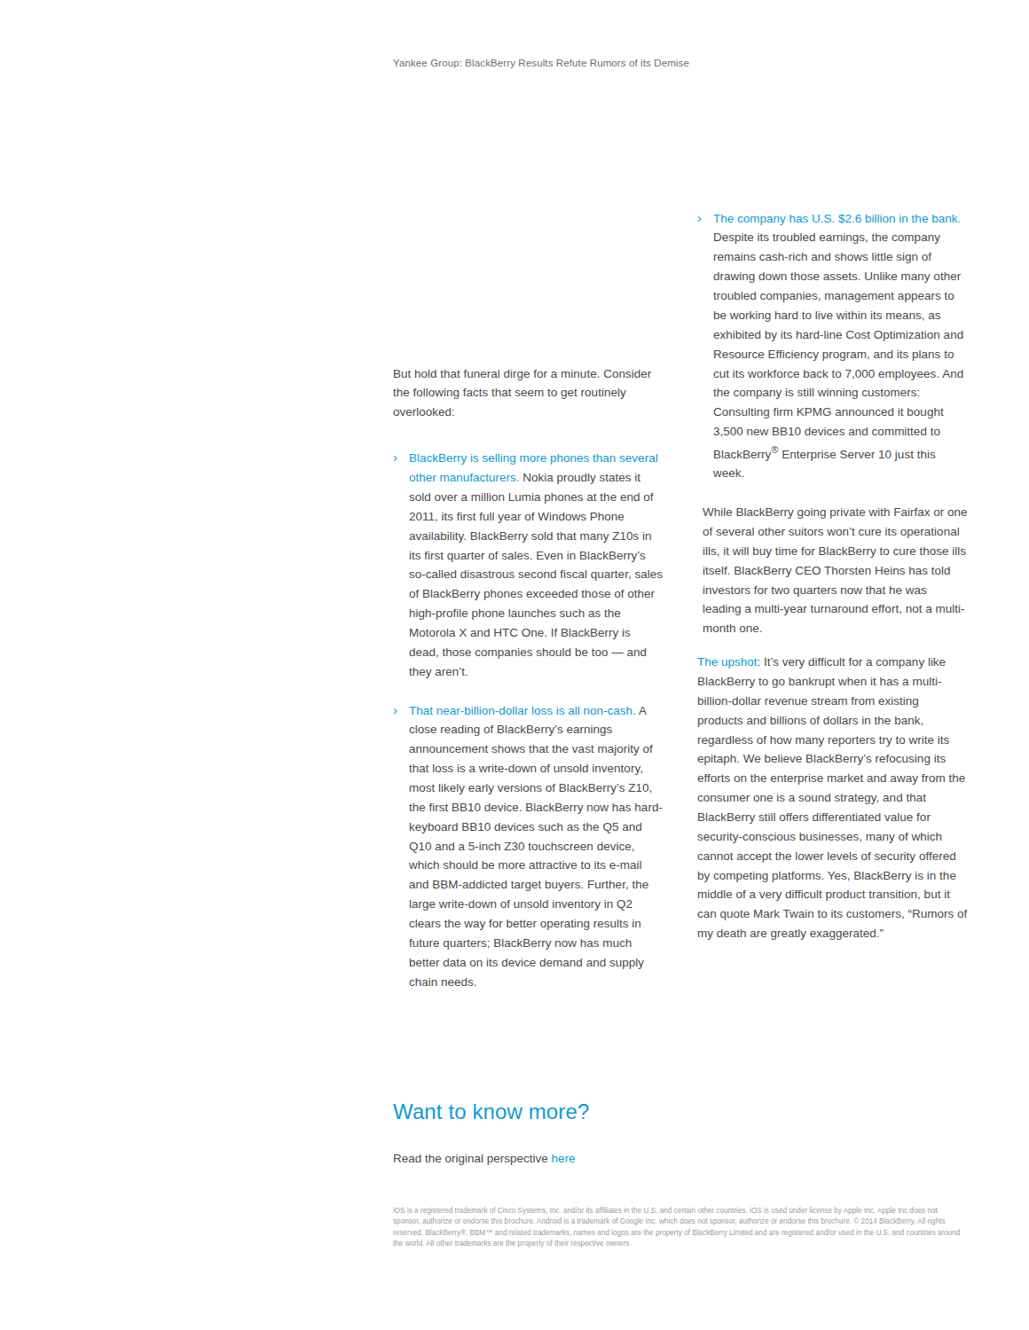Yankee Group: BlackBerry Results Refute Rumors of its Demise
But hold that funeral dirge for a minute. Consider the following facts that seem to get routinely overlooked:
BlackBerry is selling more phones than several other manufacturers. Nokia proudly states it sold over a million Lumia phones at the end of 2011, its first full year of Windows Phone availability. BlackBerry sold that many Z10s in its first quarter of sales. Even in BlackBerry’s so-called disastrous second fiscal quarter, sales of BlackBerry phones exceeded those of other high-profile phone launches such as the Motorola X and HTC One. If BlackBerry is dead, those companies should be too — and they aren’t.
That near-billion-dollar loss is all non-cash. A close reading of BlackBerry’s earnings announcement shows that the vast majority of that loss is a write-down of unsold inventory, most likely early versions of BlackBerry’s Z10, the first BB10 device. BlackBerry now has hard-keyboard BB10 devices such as the Q5 and Q10 and a 5-inch Z30 touchscreen device, which should be more attractive to its e-mail and BBM-addicted target buyers. Further, the large write-down of unsold inventory in Q2 clears the way for better operating results in future quarters; BlackBerry now has much better data on its device demand and supply chain needs.
The company has U.S. $2.6 billion in the bank. Despite its troubled earnings, the company remains cash-rich and shows little sign of drawing down those assets. Unlike many other troubled companies, management appears to be working hard to live within its means, as exhibited by its hard-line Cost Optimization and Resource Efficiency program, and its plans to cut its workforce back to 7,000 employees. And the company is still winning customers: Consulting firm KPMG announced it bought 3,500 new BB10 devices and committed to BlackBerry® Enterprise Server 10 just this week.
While BlackBerry going private with Fairfax or one of several other suitors won’t cure its operational ills, it will buy time for BlackBerry to cure those ills itself. BlackBerry CEO Thorsten Heins has told investors for two quarters now that he was leading a multi-year turnaround effort, not a multi-month one.
The upshot: It’s very difficult for a company like BlackBerry to go bankrupt when it has a multi-billion-dollar revenue stream from existing products and billions of dollars in the bank, regardless of how many reporters try to write its epitaph. We believe BlackBerry’s refocusing its efforts on the enterprise market and away from the consumer one is a sound strategy, and that BlackBerry still offers differentiated value for security-conscious businesses, many of which cannot accept the lower levels of security offered by competing platforms. Yes, BlackBerry is in the middle of a very difficult product transition, but it can quote Mark Twain to its customers, “Rumors of my death are greatly exaggerated.”
Want to know more?
Read the original perspective here
iOS is a registered trademark of Cisco Systems, Inc. and/or its affiliates in the U.S. and certain other countries. iOS is used under license by Apple Inc. Apple Inc does not sponsor, authorize or endorse this brochure. Android is a trademark of Google Inc. which does not sponsor, authorize or endorse this brochure. © 2014 BlackBerry. All rights reserved. BlackBerry®, BBM™ and related trademarks, names and logos are the property of BlackBerry Limited and are registered and/or used in the U.S. and countries around the world. All other trademarks are the property of their respective owners.